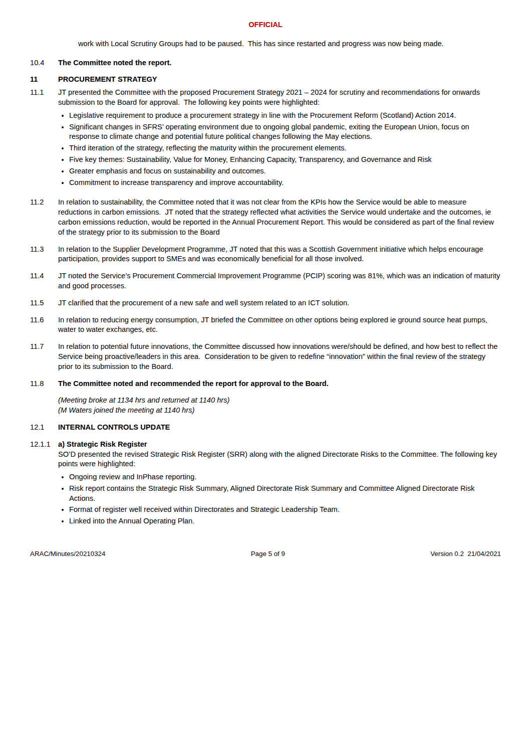OFFICIAL
work with Local Scrutiny Groups had to be paused. This has since restarted and progress was now being made.
10.4
The Committee noted the report.
11
PROCUREMENT STRATEGY
11.1
JT presented the Committee with the proposed Procurement Strategy 2021 – 2024 for scrutiny and recommendations for onwards submission to the Board for approval. The following key points were highlighted:
Legislative requirement to produce a procurement strategy in line with the Procurement Reform (Scotland) Action 2014.
Significant changes in SFRS’ operating environment due to ongoing global pandemic, exiting the European Union, focus on response to climate change and potential future political changes following the May elections.
Third iteration of the strategy, reflecting the maturity within the procurement elements.
Five key themes: Sustainability, Value for Money, Enhancing Capacity, Transparency, and Governance and Risk
Greater emphasis and focus on sustainability and outcomes.
Commitment to increase transparency and improve accountability.
11.2
In relation to sustainability, the Committee noted that it was not clear from the KPIs how the Service would be able to measure reductions in carbon emissions. JT noted that the strategy reflected what activities the Service would undertake and the outcomes, ie carbon emissions reduction, would be reported in the Annual Procurement Report. This would be considered as part of the final review of the strategy prior to its submission to the Board
11.3
In relation to the Supplier Development Programme, JT noted that this was a Scottish Government initiative which helps encourage participation, provides support to SMEs and was economically beneficial for all those involved.
11.4
JT noted the Service’s Procurement Commercial Improvement Programme (PCIP) scoring was 81%, which was an indication of maturity and good processes.
11.5
JT clarified that the procurement of a new safe and well system related to an ICT solution.
11.6
In relation to reducing energy consumption, JT briefed the Committee on other options being explored ie ground source heat pumps, water to water exchanges, etc.
11.7
In relation to potential future innovations, the Committee discussed how innovations were/should be defined, and how best to reflect the Service being proactive/leaders in this area. Consideration to be given to redefine “innovation” within the final review of the strategy prior to its submission to the Board.
11.8
The Committee noted and recommended the report for approval to the Board.
(Meeting broke at 1134 hrs and returned at 1140 hrs)
(M Waters joined the meeting at 1140 hrs)
12.1
INTERNAL CONTROLS UPDATE
12.1.1
a) Strategic Risk Register
SO’D presented the revised Strategic Risk Register (SRR) along with the aligned Directorate Risks to the Committee. The following key points were highlighted:
Ongoing review and InPhase reporting.
Risk report contains the Strategic Risk Summary, Aligned Directorate Risk Summary and Committee Aligned Directorate Risk Actions.
Format of register well received within Directorates and Strategic Leadership Team.
Linked into the Annual Operating Plan.
ARAC/Minutes/20210324 Page 5 of 9 Version 0.2 21/04/2021